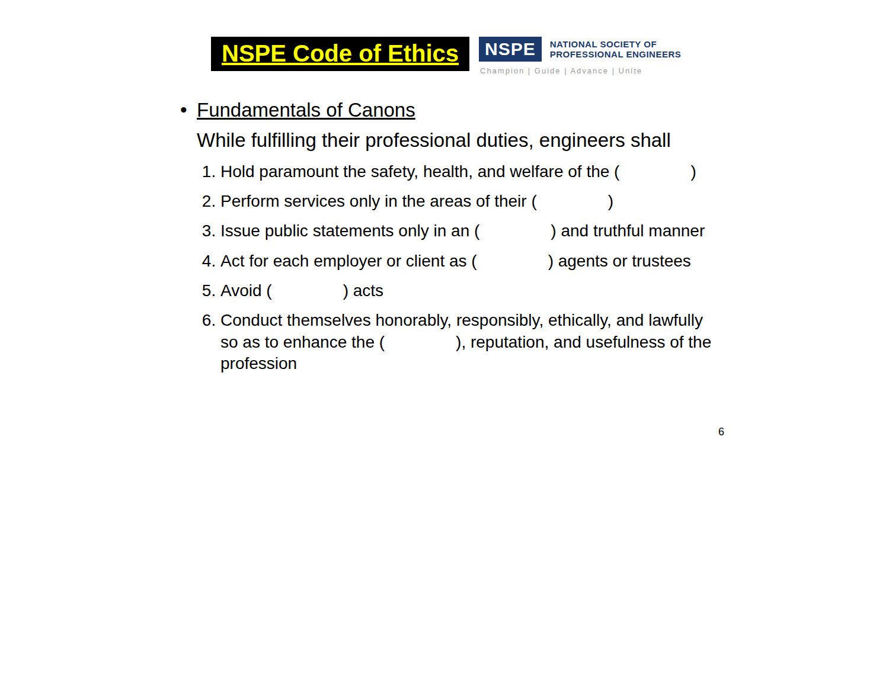NSPE Code of Ethics
NSPE®
NATIONAL SOCIETY OF
PROFESSIONAL ENGINEERS
Champion | Guide | Advance | Unite
Fundamentals of Canons
While fulfilling their professional duties, engineers shall
Hold paramount the safety, health, and welfare of the ( )
Perform services only in the areas of their ( )
Issue public statements only in an ( ) and truthful manner
Act for each employer or client as ( ) agents or trustees
Avoid ( ) acts
Conduct themselves honorably, responsibly, ethically, and lawfully so as to enhance the ( ), reputation, and usefulness of the profession
6